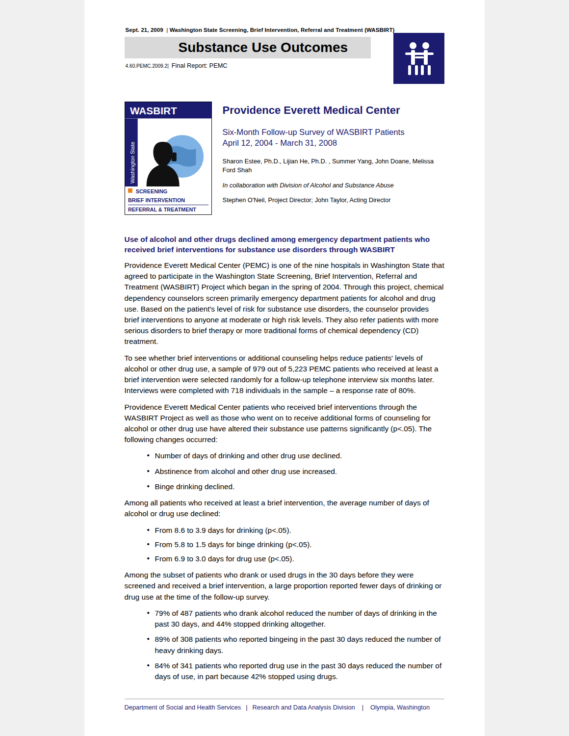Sept. 21, 2009 | Washington State Screening, Brief Intervention, Referral and Treatment (WASBIRT)
Substance Use Outcomes
4.60.PEMC.2009.2|Final Report: PEMC
WASBIRT Washington State SCREENING BRIEF INTERVENTION REFERRAL & TREATMENT
Providence Everett Medical Center
Six-Month Follow-up Survey of WASBIRT Patients
April 12, 2004 - March 31, 2008
Sharon Estee, Ph.D., Lijian He, Ph.D. , Summer Yang, John Doane, Melissa Ford Shah
In collaboration with Division of Alcohol and Substance Abuse
Stephen O'Neil, Project Director; John Taylor, Acting Director
Use of alcohol and other drugs declined among emergency department patients who received brief interventions for substance use disorders through WASBIRT
Providence Everett Medical Center (PEMC) is one of the nine hospitals in Washington State that agreed to participate in the Washington State Screening, Brief Intervention, Referral and Treatment (WASBIRT) Project which began in the spring of 2004. Through this project, chemical dependency counselors screen primarily emergency department patients for alcohol and drug use. Based on the patient's level of risk for substance use disorders, the counselor provides brief interventions to anyone at moderate or high risk levels. They also refer patients with more serious disorders to brief therapy or more traditional forms of chemical dependency (CD) treatment.
To see whether brief interventions or additional counseling helps reduce patients' levels of alcohol or other drug use, a sample of 979 out of 5,223 PEMC patients who received at least a brief intervention were selected randomly for a follow-up telephone interview six months later. Interviews were completed with 718 individuals in the sample – a response rate of 80%.
Providence Everett Medical Center patients who received brief interventions through the WASBIRT Project as well as those who went on to receive additional forms of counseling for alcohol or other drug use have altered their substance use patterns significantly (p<.05). The following changes occurred:
Number of days of drinking and other drug use declined.
Abstinence from alcohol and other drug use increased.
Binge drinking declined.
Among all patients who received at least a brief intervention, the average number of days of alcohol or drug use declined:
From 8.6 to 3.9 days for drinking (p<.05).
From 5.8 to 1.5 days for binge drinking (p<.05).
From 6.9 to 3.0 days for drug use (p<.05).
Among the subset of patients who drank or used drugs in the 30 days before they were screened and received a brief intervention, a large proportion reported fewer days of drinking or drug use at the time of the follow-up survey.
79% of 487 patients who drank alcohol reduced the number of days of drinking in the past 30 days, and 44% stopped drinking altogether.
89% of 308 patients who reported bingeing in the past 30 days reduced the number of heavy drinking days.
84% of 341 patients who reported drug use in the past 30 days reduced the number of days of use, in part because 42% stopped using drugs.
Department of Social and Health Services|Research and Data Analysis Division|Olympia, Washington